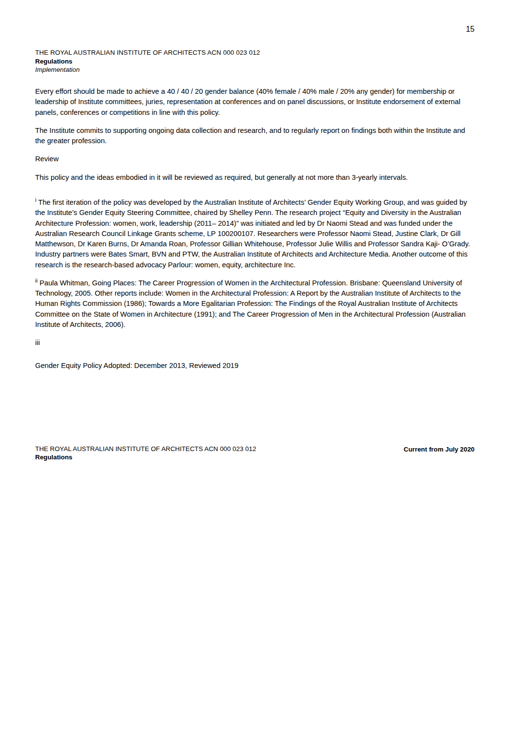15
THE ROYAL AUSTRALIAN INSTITUTE OF ARCHITECTS ACN 000 023 012
Regulations
Implementation
Every effort should be made to achieve a 40 / 40 / 20 gender balance (40% female / 40% male / 20% any gender) for membership or leadership of Institute committees, juries, representation at conferences and on panel discussions, or Institute endorsement of external panels, conferences or competitions in line with this policy.
The Institute commits to supporting ongoing data collection and research, and to regularly report on findings both within the Institute and the greater profession.
Review
This policy and the ideas embodied in it will be reviewed as required, but generally at not more than 3-yearly intervals.
i The first iteration of the policy was developed by the Australian Institute of Architects’ Gender Equity Working Group, and was guided by the Institute’s Gender Equity Steering Committee, chaired by Shelley Penn. The research project “Equity and Diversity in the Australian Architecture Profession: women, work, leadership (2011– 2014)” was initiated and led by Dr Naomi Stead and was funded under the Australian Research Council Linkage Grants scheme, LP 100200107. Researchers were Professor Naomi Stead, Justine Clark, Dr Gill Matthewson, Dr Karen Burns, Dr Amanda Roan, Professor Gillian Whitehouse, Professor Julie Willis and Professor Sandra Kaji- O’Grady. Industry partners were Bates Smart, BVN and PTW, the Australian Institute of Architects and Architecture Media. Another outcome of this research is the research-based advocacy Parlour: women, equity, architecture Inc.
ii Paula Whitman, Going Places: The Career Progression of Women in the Architectural Profession. Brisbane: Queensland University of Technology, 2005. Other reports include: Women in the Architectural Profession: A Report by the Australian Institute of Architects to the Human Rights Commission (1986); Towards a More Egalitarian Profession: The Findings of the Royal Australian Institute of Architects Committee on the State of Women in Architecture (1991); and The Career Progression of Men in the Architectural Profession (Australian Institute of Architects, 2006).
iii
Gender Equity Policy Adopted: December 2013, Reviewed 2019
THE ROYAL AUSTRALIAN INSTITUTE OF ARCHITECTS ACN 000 023 012
Regulations
Current from July 2020